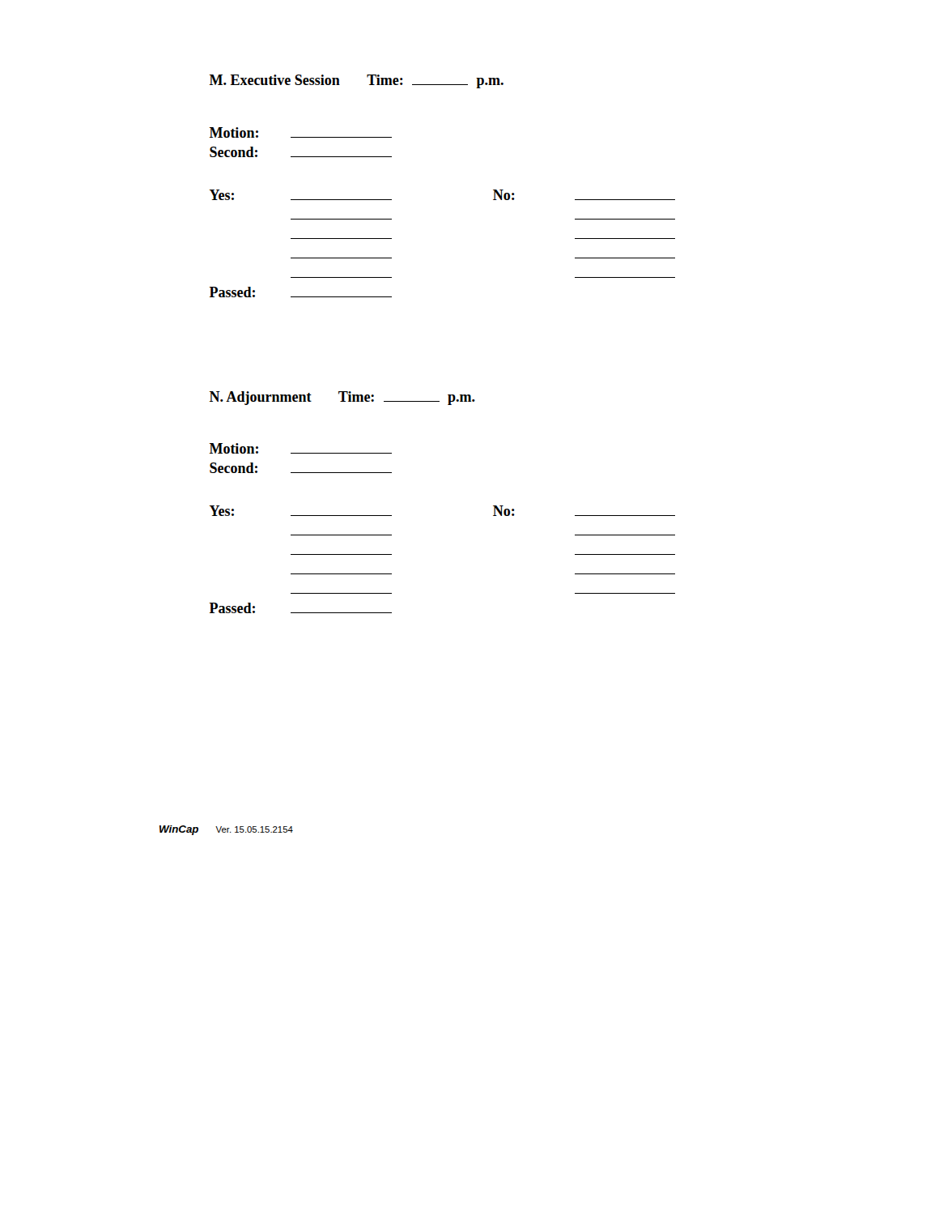M. Executive Session Time: p.m.
| Motion: | | | | |
| Second: | | | | |
| Yes: | | | No: | |
| Passed: | | | | |
N. Adjournment Time: p.m.
| Motion: | | | | |
| Second: | | | | |
| Yes: | | | No: | |
| Passed: | | | | |
WinCap Ver. 15.05.15.2154